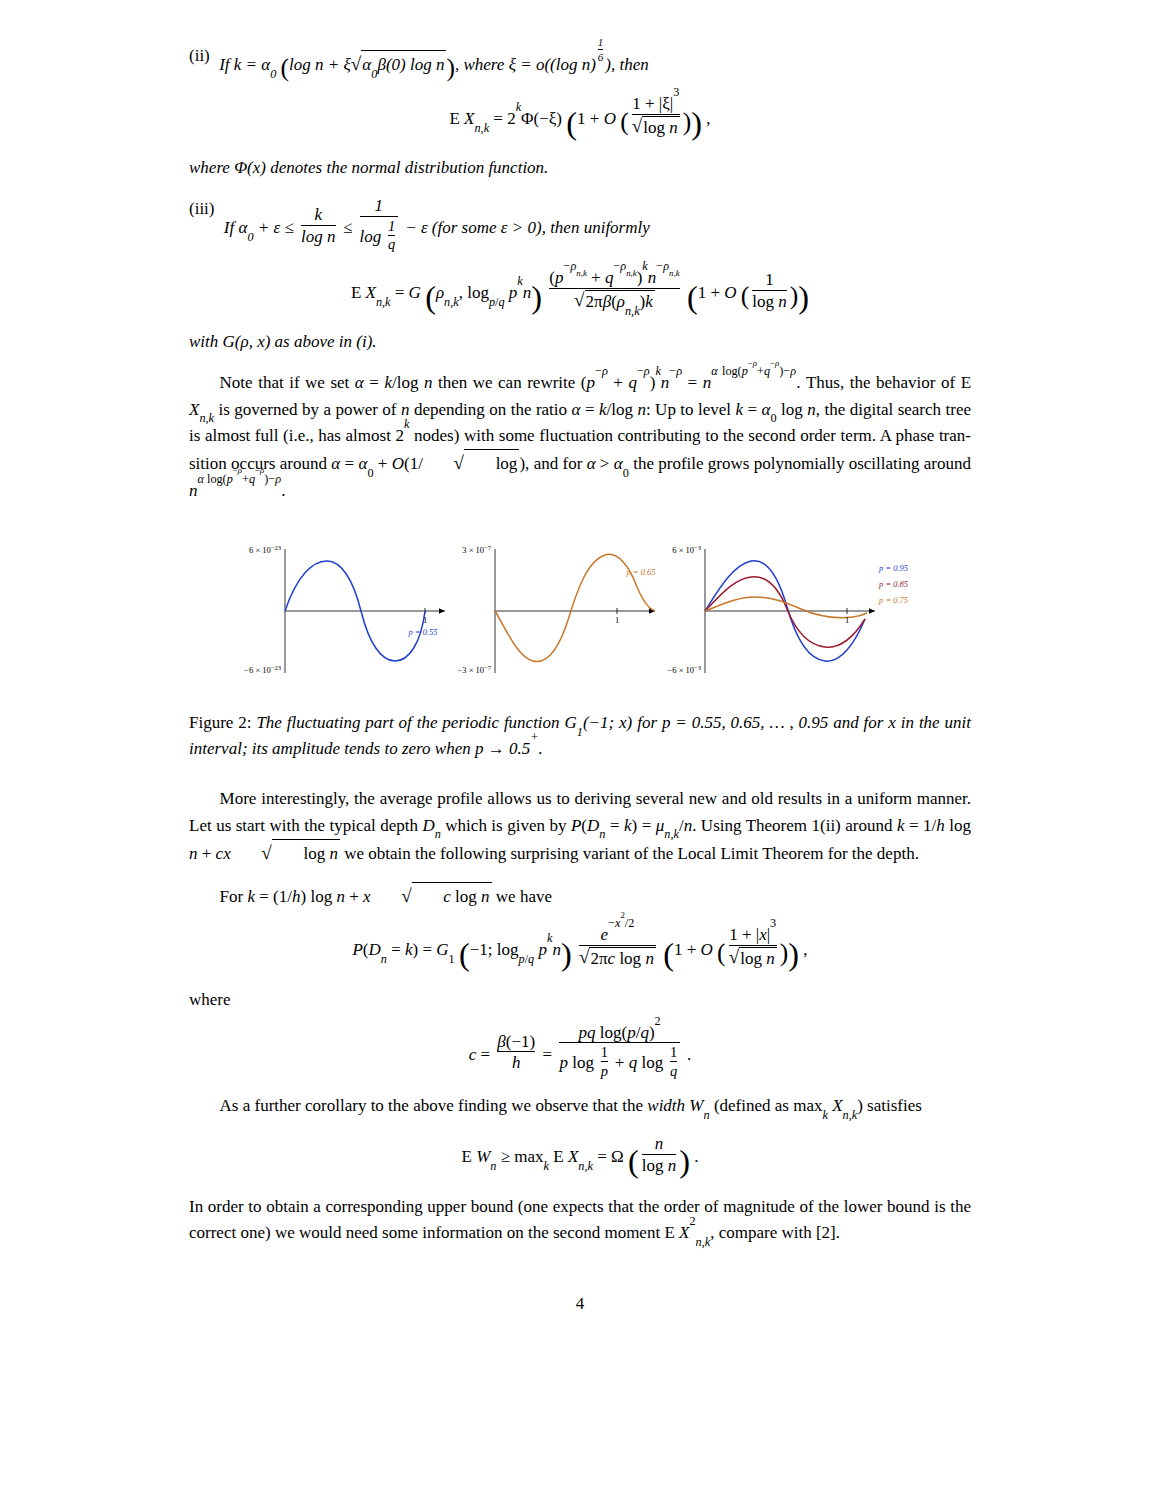(ii) If k = α0 (log n + ξα0β(0) log n), where ξ = o((log n)16), then
E Xn,k = 2kΦ(−ξ) (1 + O (1 + |ξ|3 log n)) ,
where Φ(x) denotes the normal distribution function.
(iii) If α0 + ε ≤ klog n ≤ 1 log 1 q − ε (for some ε > 0), then uniformly
E Xn,k = G (ρn,k, logp/q pkn) (p−ρn,k + q−ρn,k)kn−ρn,k 2πβ(ρn,k)k (1 + O (1 log n))
with G(ρ, x) as above in (i).
Note that if we set α = k/log n then we can rewrite (p−ρ + q−ρ)kn−ρ = nα log(p−ρ+q−ρ)−ρ. Thus, the behavior of E Xn,k is governed by a power of n depending on the ratio α = k/log n: Up to level k = α0 log n, the digital search tree is almost full (i.e., has almost 2k nodes) with some fluctuation contributing to the second order term. A phase transition occurs around α = α0 + O(1/log), and for α > α0 the profile grows polynomially oscillating around nα log(p−ρ+q−ρ)−ρ.
6 × 10−23 −6 × 10−23 1 p = 0.55
3 × 10−7 −3 × 10−7 1 p = 0.65
6 × 10−3 −6 × 10−3 1 p = 0.95 p = 0.85 p = 0.75
Figure 2: The fluctuating part of the periodic function G1(−1; x) for p = 0.55, 0.65, … , 0.95 and for x in the unit interval; its amplitude tends to zero when p → 0.5+.
More interestingly, the average profile allows us to deriving several new and old results in a uniform manner. Let us start with the typical depth Dn which is given by P(Dn = k) = μn,k/n. Using Theorem 1(ii) around k = 1/h log n + cx log n we obtain the following surprising variant of the Local Limit Theorem for the depth.
For k = (1/h) log n + xc log n we have
P(Dn = k) = G1 (−1; logp/q pkn) e−x2/22πc log n (1 + O (1 + |x|3 log n)) ,
where
c = β(−1) h = pq log(p/q)2 p log 1 p + q log 1 q .
As a further corollary to the above finding we observe that the width Wn (defined as maxk Xn,k) satisfies
E Wn ≥ maxk E Xn,k = Ω (nlog n) .
In order to obtain a corresponding upper bound (one expects that the order of magnitude of the lower bound is the correct one) we would need some information on the second moment E X2n,k, compare with [2].
4